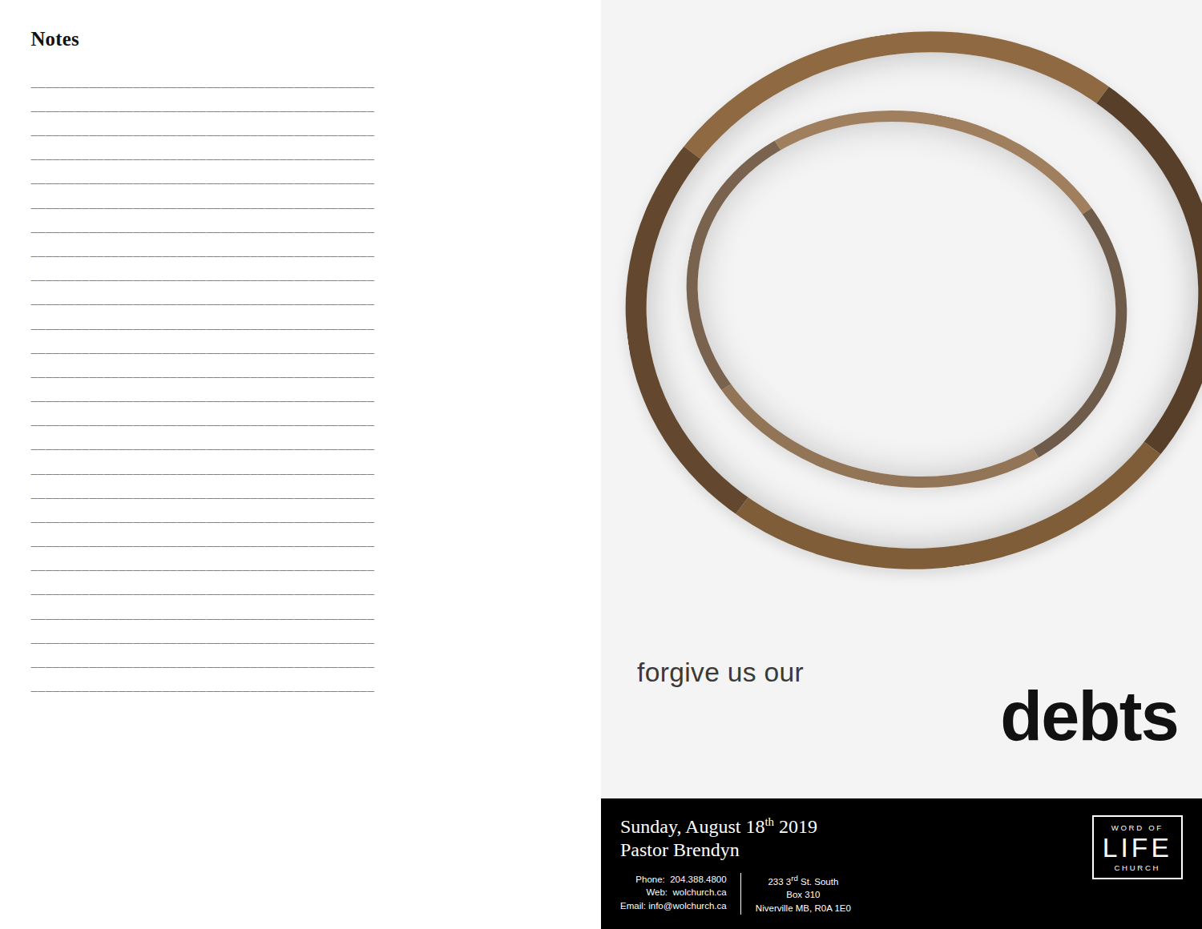Notes
_______________________________________________
_______________________________________________
_______________________________________________
_______________________________________________
_______________________________________________
_______________________________________________
_______________________________________________
_______________________________________________
_______________________________________________
_______________________________________________
_______________________________________________
_______________________________________________
_______________________________________________
_______________________________________________
_______________________________________________
_______________________________________________
_______________________________________________
_______________________________________________
_______________________________________________
_______________________________________________
_______________________________________________
_______________________________________________
_______________________________________________
_______________________________________________
_______________________________________________
_______________________________________________
forgive us our debts
Sunday, August 18th 2019
Pastor Brendyn
Phone: 204.388.4800
Web: wolchurch.ca
Email: info@wolchurch.ca
233 3rd St. South
Box 310
Niverville MB, R0A 1E0
WORD OF LIFE CHURCH